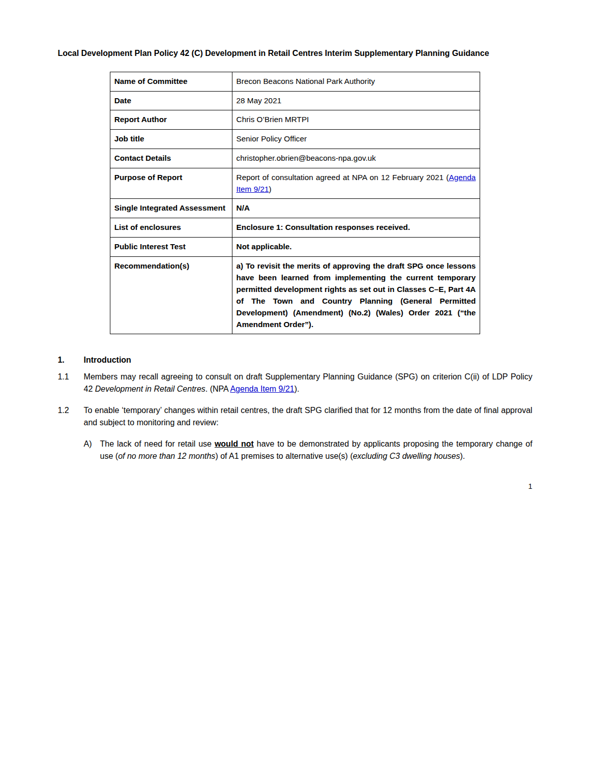Local Development Plan Policy 42 (C) Development in Retail Centres Interim Supplementary Planning Guidance
| Name of Committee | Brecon Beacons National Park Authority |
| Date | 28 May 2021 |
| Report Author | Chris O’Brien MRTPI |
| Job title | Senior Policy Officer |
| Contact Details | christopher.obrien@beacons-npa.gov.uk |
| Purpose of Report | Report of consultation agreed at NPA on 12 February 2021 ( Agenda Item 9/21 ) |
| Single Integrated Assessment | N/A |
| List of enclosures | Enclosure 1: Consultation responses received. |
| Public Interest Test | Not applicable. |
| Recommendation(s) | a) To revisit the merits of approving the draft SPG once lessons have been learned from implementing the current temporary permitted development rights as set out in Classes C–E, Part 4A of The Town and Country Planning (General Permitted Development) (Amendment) (No.2) (Wales) Order 2021 (“the Amendment Order”). |
1.
Introduction
1.1
Members may recall agreeing to consult on draft Supplementary Planning Guidance (SPG) on criterion C(ii) of LDP Policy 42 Development in Retail Centres. (NPA Agenda Item 9/21).
1.2
To enable ‘temporary’ changes within retail centres, the draft SPG clarified that for 12 months from the date of final approval and subject to monitoring and review:
A)
The lack of need for retail use would not have to be demonstrated by applicants proposing the temporary change of use (of no more than 12 months) of A1 premises to alternative use(s) (excluding C3 dwelling houses).
1